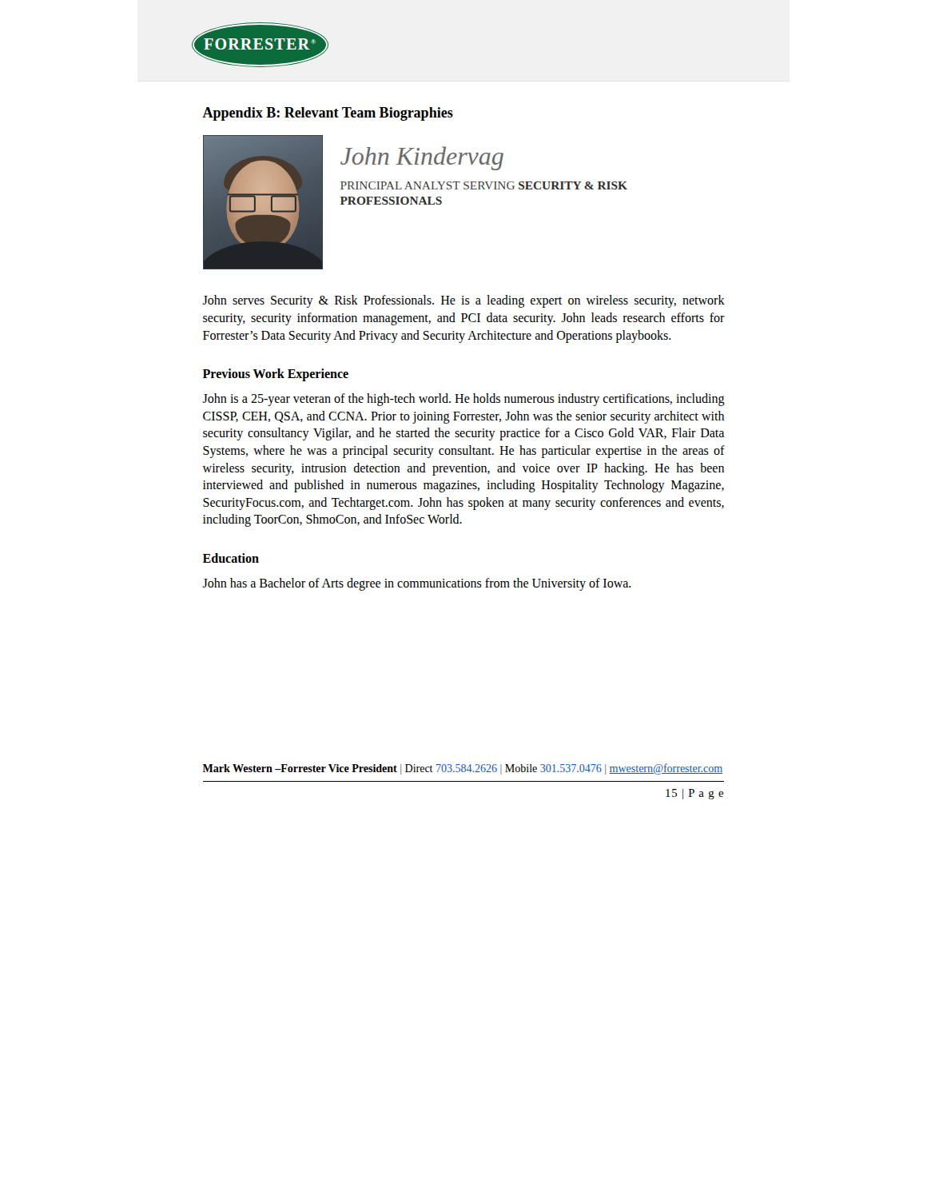FORRESTER®
Appendix B: Relevant Team Biographies
John Kindervag
PRINCIPAL ANALYST SERVING SECURITY & RISK PROFESSIONALS
John serves Security & Risk Professionals. He is a leading expert on wireless security, network security, security information management, and PCI data security. John leads research efforts for Forrester’s Data Security And Privacy and Security Architecture and Operations playbooks.
Previous Work Experience
John is a 25-year veteran of the high-tech world. He holds numerous industry certifications, including CISSP, CEH, QSA, and CCNA. Prior to joining Forrester, John was the senior security architect with security consultancy Vigilar, and he started the security practice for a Cisco Gold VAR, Flair Data Systems, where he was a principal security consultant. He has particular expertise in the areas of wireless security, intrusion detection and prevention, and voice over IP hacking. He has been interviewed and published in numerous magazines, including Hospitality Technology Magazine, SecurityFocus.com, and Techtarget.com. John has spoken at many security conferences and events, including ToorCon, ShmoCon, and InfoSec World.
Education
John has a Bachelor of Arts degree in communications from the University of Iowa.
Mark Western –Forrester Vice President | Direct 703.584.2626 | Mobile 301.537.0476 | mwestern@forrester.com
15 | P a g e